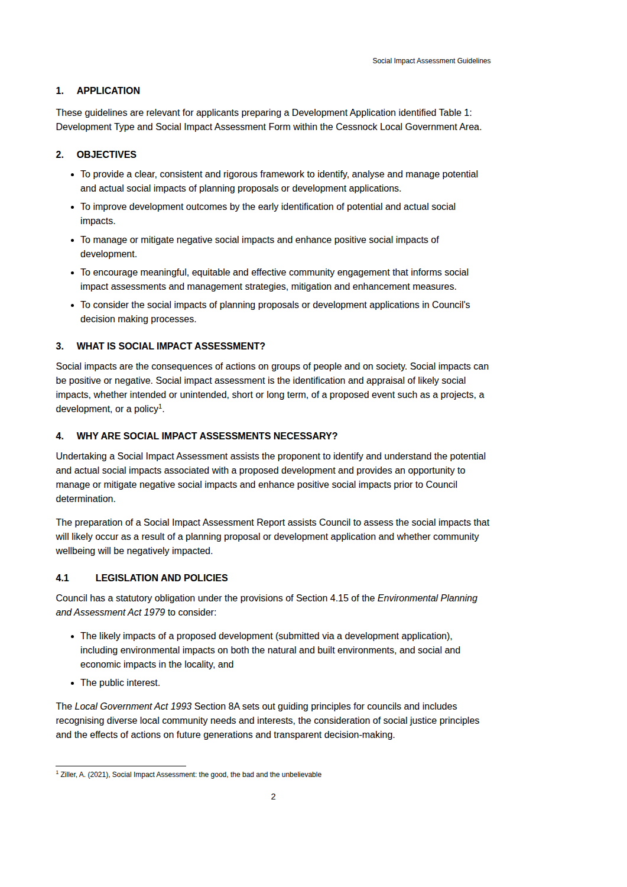Social Impact Assessment Guidelines
1. APPLICATION
These guidelines are relevant for applicants preparing a Development Application identified Table 1: Development Type and Social Impact Assessment Form within the Cessnock Local Government Area.
2. OBJECTIVES
To provide a clear, consistent and rigorous framework to identify, analyse and manage potential and actual social impacts of planning proposals or development applications.
To improve development outcomes by the early identification of potential and actual social impacts.
To manage or mitigate negative social impacts and enhance positive social impacts of development.
To encourage meaningful, equitable and effective community engagement that informs social impact assessments and management strategies, mitigation and enhancement measures.
To consider the social impacts of planning proposals or development applications in Council's decision making processes.
3. WHAT IS SOCIAL IMPACT ASSESSMENT?
Social impacts are the consequences of actions on groups of people and on society. Social impacts can be positive or negative. Social impact assessment is the identification and appraisal of likely social impacts, whether intended or unintended, short or long term, of a proposed event such as a projects, a development, or a policy1.
4. WHY ARE SOCIAL IMPACT ASSESSMENTS NECESSARY?
Undertaking a Social Impact Assessment assists the proponent to identify and understand the potential and actual social impacts associated with a proposed development and provides an opportunity to manage or mitigate negative social impacts and enhance positive social impacts prior to Council determination.
The preparation of a Social Impact Assessment Report assists Council to assess the social impacts that will likely occur as a result of a planning proposal or development application and whether community wellbeing will be negatively impacted.
4.1 LEGISLATION AND POLICIES
Council has a statutory obligation under the provisions of Section 4.15 of the Environmental Planning and Assessment Act 1979 to consider:
The likely impacts of a proposed development (submitted via a development application), including environmental impacts on both the natural and built environments, and social and economic impacts in the locality, and
The public interest.
The Local Government Act 1993 Section 8A sets out guiding principles for councils and includes recognising diverse local community needs and interests, the consideration of social justice principles and the effects of actions on future generations and transparent decision-making.
1 Ziller, A. (2021), Social Impact Assessment: the good, the bad and the unbelievable
2